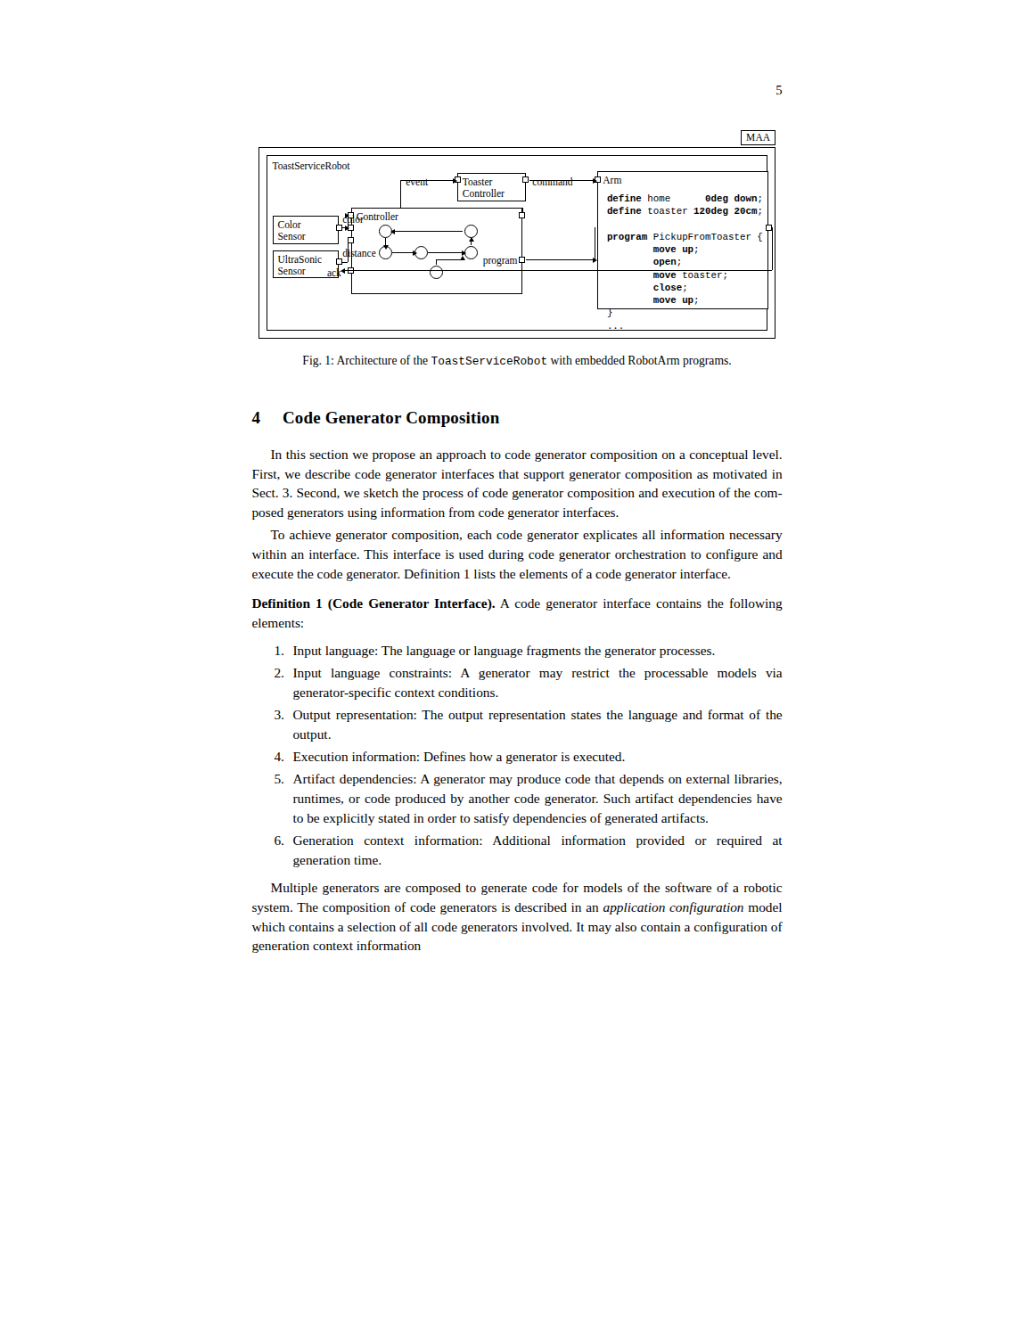5
MAA
ToastServiceRobot
Toaster
Controller
event command
Arm
define home      0deg down;
define toaster 120deg 20cm;

program PickupFromToaster {
        move up;
        open;
        move toaster;
        close;
        move up;
}
...
Controller
Color
Sensor
UltraSonic
Sensor
color
distance
ack
program
Fig. 1: Architecture of the ToastServiceRobot with embedded RobotArm programs.
4 Code Generator Composition
In this section we propose an approach to code generator composition on a conceptual level. First, we describe code generator interfaces that support generator composition as motivated in Sect. 3. Second, we sketch the process of code generator composition and execution of the composed generators using information from code generator interfaces.
To achieve generator composition, each code generator explicates all information necessary within an interface. This interface is used during code generator orchestration to configure and execute the code generator. Definition 1 lists the elements of a code generator interface.
Definition 1 (Code Generator Interface). A code generator interface contains the following elements:
Input language: The language or language fragments the generator processes.
Input language constraints: A generator may restrict the processable models via generator-specific context conditions.
Output representation: The output representation states the language and format of the output.
Execution information: Defines how a generator is executed.
Artifact dependencies: A generator may produce code that depends on external libraries, runtimes, or code produced by another code generator. Such artifact dependencies have to be explicitly stated in order to satisfy dependencies of generated artifacts.
Generation context information: Additional information provided or required at generation time.
Multiple generators are composed to generate code for models of the software of a robotic system. The composition of code generators is described in an application configuration model which contains a selection of all code generators involved. It may also contain a configuration of generation context information